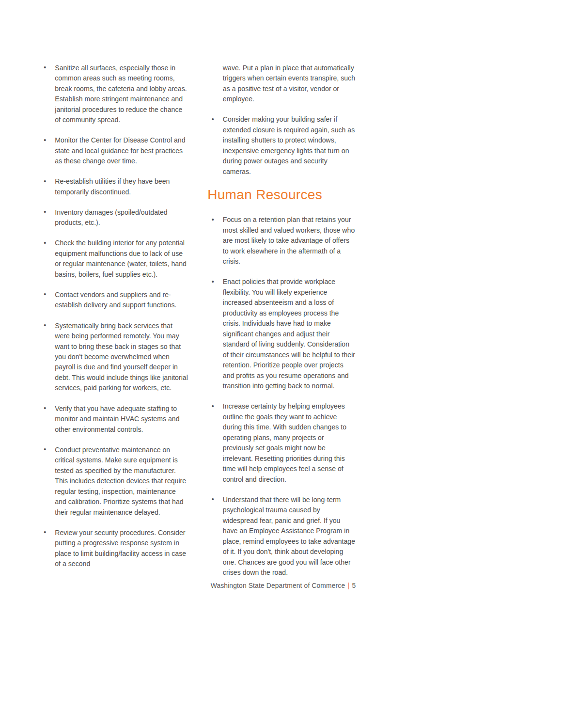Sanitize all surfaces, especially those in common areas such as meeting rooms, break rooms, the cafeteria and lobby areas. Establish more stringent maintenance and janitorial procedures to reduce the chance of community spread.
Monitor the Center for Disease Control and state and local guidance for best practices as these change over time.
Re-establish utilities if they have been temporarily discontinued.
Inventory damages (spoiled/outdated products, etc.).
Check the building interior for any potential equipment malfunctions due to lack of use or regular maintenance (water, toilets, hand basins, boilers, fuel supplies etc.).
Contact vendors and suppliers and re-establish delivery and support functions.
Systematically bring back services that were being performed remotely. You may want to bring these back in stages so that you don't become overwhelmed when payroll is due and find yourself deeper in debt. This would include things like janitorial services, paid parking for workers, etc.
Verify that you have adequate staffing to monitor and maintain HVAC systems and other environmental controls.
Conduct preventative maintenance on critical systems. Make sure equipment is tested as specified by the manufacturer. This includes detection devices that require regular testing, inspection, maintenance and calibration. Prioritize systems that had their regular maintenance delayed.
Review your security procedures. Consider putting a progressive response system in place to limit building/facility access in case of a second
wave. Put a plan in place that automatically triggers when certain events transpire, such as a positive test of a visitor, vendor or employee.
Consider making your building safer if extended closure is required again, such as installing shutters to protect windows, inexpensive emergency lights that turn on during power outages and security cameras.
Human Resources
Focus on a retention plan that retains your most skilled and valued workers, those who are most likely to take advantage of offers to work elsewhere in the aftermath of a crisis.
Enact policies that provide workplace flexibility. You will likely experience increased absenteeism and a loss of productivity as employees process the crisis. Individuals have had to make significant changes and adjust their standard of living suddenly. Consideration of their circumstances will be helpful to their retention. Prioritize people over projects and profits as you resume operations and transition into getting back to normal.
Increase certainty by helping employees outline the goals they want to achieve during this time. With sudden changes to operating plans, many projects or previously set goals might now be irrelevant. Resetting priorities during this time will help employees feel a sense of control and direction.
Understand that there will be long-term psychological trauma caused by widespread fear, panic and grief. If you have an Employee Assistance Program in place, remind employees to take advantage of it. If you don't, think about developing one. Chances are good you will face other crises down the road.
Washington State Department of Commerce|5